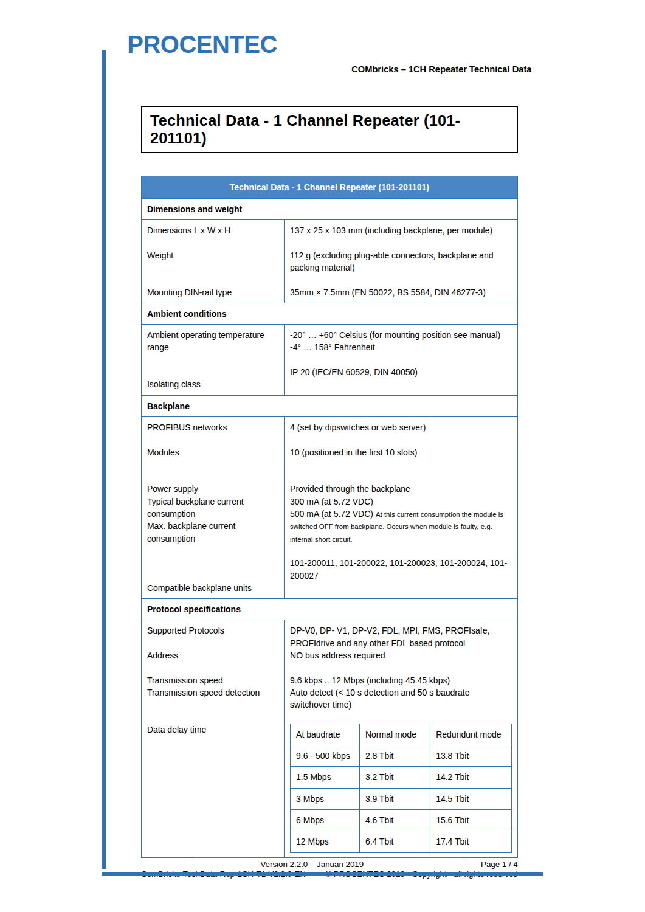PROCENTEC
COMbricks – 1CH Repeater Technical Data
Technical Data - 1 Channel Repeater (101-201101)
| Technical Data - 1 Channel Repeater (101-201101) |
| --- |
| Dimensions and weight |
| Dimensions L x W x H Weight Mounting DIN-rail type | 137 x 25 x 103 mm (including backplane, per module) 112 g (excluding plug-able connectors, backplane and packing material) 35mm × 7.5mm (EN 50022, BS 5584, DIN 46277-3) |
| Ambient conditions |
| Ambient operating temperature range Isolating class | -20° … +60° Celsius (for mounting position see manual) -4° … 158° Fahrenheit IP 20 (IEC/EN 60529, DIN 40050) |
| Backplane |
| PROFIBUS networks Modules Power supply Typical backplane current consumption Max. backplane current consumption Compatible backplane units | 4 (set by dipswitches or web server) 10 (positioned in the first 10 slots) Provided through the backplane 300 mA (at 5.72 VDC) 500 mA (at 5.72 VDC) At this current consumption the module is switched OFF from backplane. Occurs when module is faulty, e.g. internal short circuit. 101-200011, 101-200022, 101-200023, 101-200024, 101-200027 |
| Protocol specifications |
| Supported Protocols Address Transmission speed Transmission speed detection Data delay time | DP-V0, DP- V1, DP-V2, FDL, MPI, FMS, PROFIsafe, PROFIdrive and any other FDL based protocol NO bus address required 9.6 kbps .. 12 Mbps (including 45.45 kbps) Auto detect (< 10 s detection and 50 s baudrate switchover time) / At baudrate / Normal mode / Redundunt mode / / 9.6 - 500 kbps / 2.8 Tbit / 13.8 Tbit / / 1.5 Mbps / 3.2 Tbit / 14.2 Tbit / / 3 Mbps / 3.9 Tbit / 14.5 Tbit / / 6 Mbps / 4.6 Tbit / 15.6 Tbit / / 12 Mbps / 6.4 Tbit / 17.4 Tbit / |
Version 2.2.0 – Januari 2019
Page 1 / 4
ComBricks-TechData-Rep-1CH-T1-V2.2.0-EN
© PROCENTEC 2019 - Copyright - all rights reserved